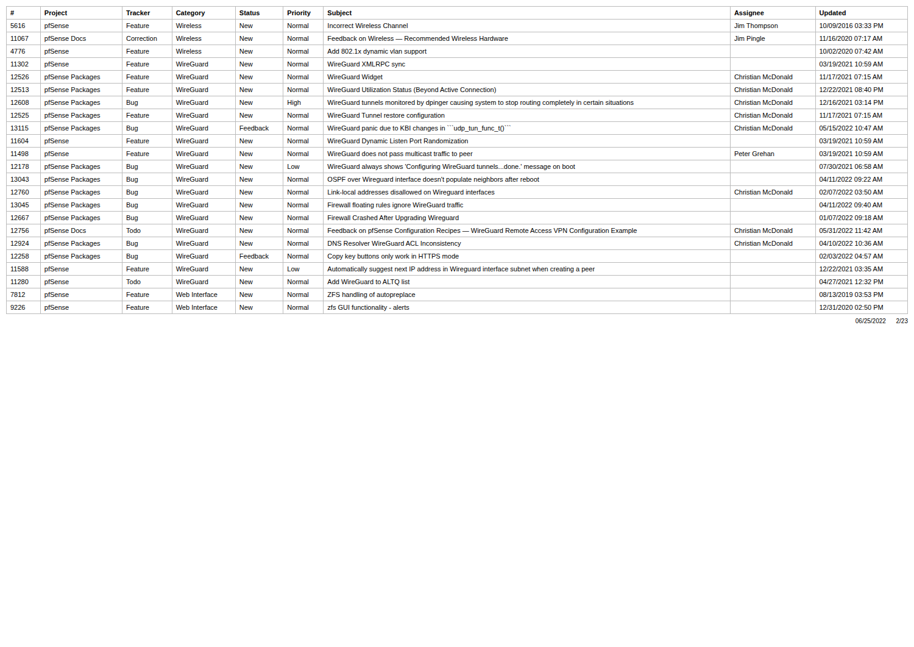| # | Project | Tracker | Category | Status | Priority | Subject | Assignee | Updated |
| --- | --- | --- | --- | --- | --- | --- | --- | --- |
| 5616 | pfSense | Feature | Wireless | New | Normal | Incorrect Wireless Channel | Jim Thompson | 10/09/2016 03:33 PM |
| 11067 | pfSense Docs | Correction | Wireless | New | Normal | Feedback on Wireless — Recommended Wireless Hardware | Jim Pingle | 11/16/2020 07:17 AM |
| 4776 | pfSense | Feature | Wireless | New | Normal | Add 802.1x dynamic vlan support | | 10/02/2020 07:42 AM |
| 11302 | pfSense | Feature | WireGuard | New | Normal | WireGuard XMLRPC sync | | 03/19/2021 10:59 AM |
| 12526 | pfSense Packages | Feature | WireGuard | New | Normal | WireGuard Widget | Christian McDonald | 11/17/2021 07:15 AM |
| 12513 | pfSense Packages | Feature | WireGuard | New | Normal | WireGuard Utilization Status (Beyond Active Connection) | Christian McDonald | 12/22/2021 08:40 PM |
| 12608 | pfSense Packages | Bug | WireGuard | New | High | WireGuard tunnels monitored by dpinger causing system to stop routing completely in certain situations | Christian McDonald | 12/16/2021 03:14 PM |
| 12525 | pfSense Packages | Feature | WireGuard | New | Normal | WireGuard Tunnel restore configuration | Christian McDonald | 11/17/2021 07:15 AM |
| 13115 | pfSense Packages | Bug | WireGuard | Feedback | Normal | WireGuard panic due to KBI changes in ```udp_tun_func_t()``` | Christian McDonald | 05/15/2022 10:47 AM |
| 11604 | pfSense | Feature | WireGuard | New | Normal | WireGuard Dynamic Listen Port Randomization | | 03/19/2021 10:59 AM |
| 11498 | pfSense | Feature | WireGuard | New | Normal | WireGuard does not pass multicast traffic to peer | Peter Grehan | 03/19/2021 10:59 AM |
| 12178 | pfSense Packages | Bug | WireGuard | New | Low | WireGuard always shows 'Configuring WireGuard tunnels...done.' message on boot | | 07/30/2021 06:58 AM |
| 13043 | pfSense Packages | Bug | WireGuard | New | Normal | OSPF over Wireguard interface doesn't populate neighbors after reboot | | 04/11/2022 09:22 AM |
| 12760 | pfSense Packages | Bug | WireGuard | New | Normal | Link-local addresses disallowed on Wireguard interfaces | Christian McDonald | 02/07/2022 03:50 AM |
| 13045 | pfSense Packages | Bug | WireGuard | New | Normal | Firewall floating rules ignore WireGuard traffic | | 04/11/2022 09:40 AM |
| 12667 | pfSense Packages | Bug | WireGuard | New | Normal | Firewall Crashed After Upgrading Wireguard | | 01/07/2022 09:18 AM |
| 12756 | pfSense Docs | Todo | WireGuard | New | Normal | Feedback on pfSense Configuration Recipes — WireGuard Remote Access VPN Configuration Example | Christian McDonald | 05/31/2022 11:42 AM |
| 12924 | pfSense Packages | Bug | WireGuard | New | Normal | DNS Resolver WireGuard ACL Inconsistency | Christian McDonald | 04/10/2022 10:36 AM |
| 12258 | pfSense Packages | Bug | WireGuard | Feedback | Normal | Copy key buttons only work in HTTPS mode | | 02/03/2022 04:57 AM |
| 11588 | pfSense | Feature | WireGuard | New | Low | Automatically suggest next IP address in Wireguard interface subnet when creating a peer | | 12/22/2021 03:35 AM |
| 11280 | pfSense | Todo | WireGuard | New | Normal | Add WireGuard to ALTQ list | | 04/27/2021 12:32 PM |
| 7812 | pfSense | Feature | Web Interface | New | Normal | ZFS handling of autopreplace | | 08/13/2019 03:53 PM |
| 9226 | pfSense | Feature | Web Interface | New | Normal | zfs GUI functionality - alerts | | 12/31/2020 02:50 PM |
06/25/2022 2/23